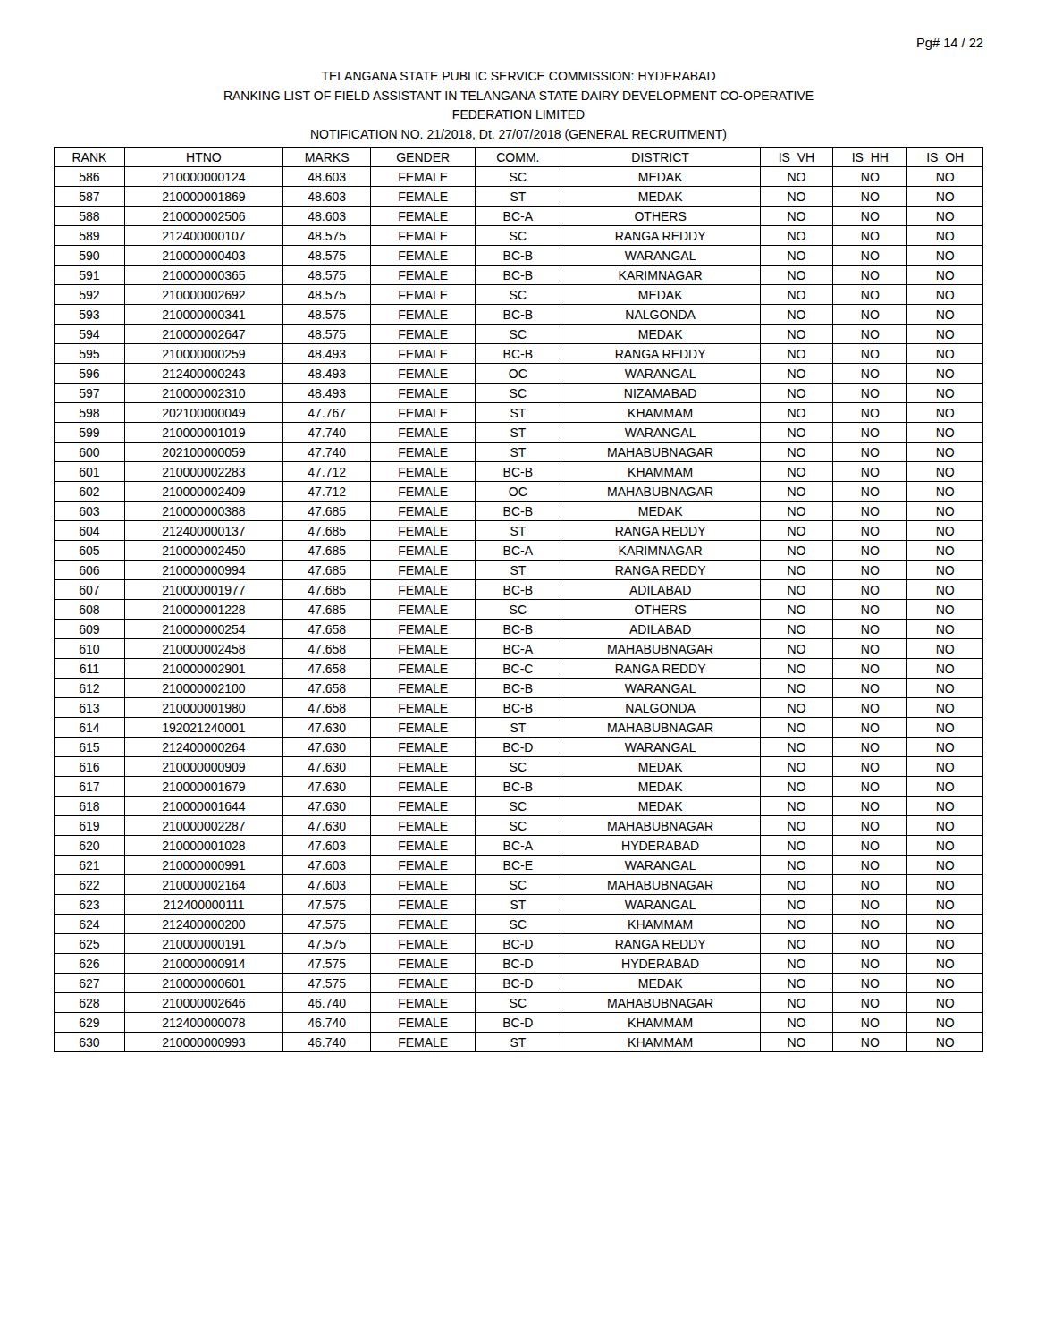Pg# 14 / 22
TELANGANA STATE PUBLIC SERVICE COMMISSION: HYDERABAD
RANKING LIST OF FIELD ASSISTANT IN TELANGANA STATE DAIRY DEVELOPMENT CO-OPERATIVE
FEDERATION LIMITED
NOTIFICATION NO. 21/2018, Dt. 27/07/2018 (GENERAL RECRUITMENT)
| RANK | HTNO | MARKS | GENDER | COMM. | DISTRICT | IS_VH | IS_HH | IS_OH |
| --- | --- | --- | --- | --- | --- | --- | --- | --- |
| 586 | 210000000124 | 48.603 | FEMALE | SC | MEDAK | NO | NO | NO |
| 587 | 210000001869 | 48.603 | FEMALE | ST | MEDAK | NO | NO | NO |
| 588 | 210000002506 | 48.603 | FEMALE | BC-A | OTHERS | NO | NO | NO |
| 589 | 212400000107 | 48.575 | FEMALE | SC | RANGA REDDY | NO | NO | NO |
| 590 | 210000000403 | 48.575 | FEMALE | BC-B | WARANGAL | NO | NO | NO |
| 591 | 210000000365 | 48.575 | FEMALE | BC-B | KARIMNAGAR | NO | NO | NO |
| 592 | 210000002692 | 48.575 | FEMALE | SC | MEDAK | NO | NO | NO |
| 593 | 210000000341 | 48.575 | FEMALE | BC-B | NALGONDA | NO | NO | NO |
| 594 | 210000002647 | 48.575 | FEMALE | SC | MEDAK | NO | NO | NO |
| 595 | 210000000259 | 48.493 | FEMALE | BC-B | RANGA REDDY | NO | NO | NO |
| 596 | 212400000243 | 48.493 | FEMALE | OC | WARANGAL | NO | NO | NO |
| 597 | 210000002310 | 48.493 | FEMALE | SC | NIZAMABAD | NO | NO | NO |
| 598 | 202100000049 | 47.767 | FEMALE | ST | KHAMMAM | NO | NO | NO |
| 599 | 210000001019 | 47.740 | FEMALE | ST | WARANGAL | NO | NO | NO |
| 600 | 202100000059 | 47.740 | FEMALE | ST | MAHABUBNAGAR | NO | NO | NO |
| 601 | 210000002283 | 47.712 | FEMALE | BC-B | KHAMMAM | NO | NO | NO |
| 602 | 210000002409 | 47.712 | FEMALE | OC | MAHABUBNAGAR | NO | NO | NO |
| 603 | 210000000388 | 47.685 | FEMALE | BC-B | MEDAK | NO | NO | NO |
| 604 | 212400000137 | 47.685 | FEMALE | ST | RANGA REDDY | NO | NO | NO |
| 605 | 210000002450 | 47.685 | FEMALE | BC-A | KARIMNAGAR | NO | NO | NO |
| 606 | 210000000994 | 47.685 | FEMALE | ST | RANGA REDDY | NO | NO | NO |
| 607 | 210000001977 | 47.685 | FEMALE | BC-B | ADILABAD | NO | NO | NO |
| 608 | 210000001228 | 47.685 | FEMALE | SC | OTHERS | NO | NO | NO |
| 609 | 210000000254 | 47.658 | FEMALE | BC-B | ADILABAD | NO | NO | NO |
| 610 | 210000002458 | 47.658 | FEMALE | BC-A | MAHABUBNAGAR | NO | NO | NO |
| 611 | 210000002901 | 47.658 | FEMALE | BC-C | RANGA REDDY | NO | NO | NO |
| 612 | 210000002100 | 47.658 | FEMALE | BC-B | WARANGAL | NO | NO | NO |
| 613 | 210000001980 | 47.658 | FEMALE | BC-B | NALGONDA | NO | NO | NO |
| 614 | 192021240001 | 47.630 | FEMALE | ST | MAHABUBNAGAR | NO | NO | NO |
| 615 | 212400000264 | 47.630 | FEMALE | BC-D | WARANGAL | NO | NO | NO |
| 616 | 210000000909 | 47.630 | FEMALE | SC | MEDAK | NO | NO | NO |
| 617 | 210000001679 | 47.630 | FEMALE | BC-B | MEDAK | NO | NO | NO |
| 618 | 210000001644 | 47.630 | FEMALE | SC | MEDAK | NO | NO | NO |
| 619 | 210000002287 | 47.630 | FEMALE | SC | MAHABUBNAGAR | NO | NO | NO |
| 620 | 210000001028 | 47.603 | FEMALE | BC-A | HYDERABAD | NO | NO | NO |
| 621 | 210000000991 | 47.603 | FEMALE | BC-E | WARANGAL | NO | NO | NO |
| 622 | 210000002164 | 47.603 | FEMALE | SC | MAHABUBNAGAR | NO | NO | NO |
| 623 | 212400000111 | 47.575 | FEMALE | ST | WARANGAL | NO | NO | NO |
| 624 | 212400000200 | 47.575 | FEMALE | SC | KHAMMAM | NO | NO | NO |
| 625 | 210000000191 | 47.575 | FEMALE | BC-D | RANGA REDDY | NO | NO | NO |
| 626 | 210000000914 | 47.575 | FEMALE | BC-D | HYDERABAD | NO | NO | NO |
| 627 | 210000000601 | 47.575 | FEMALE | BC-D | MEDAK | NO | NO | NO |
| 628 | 210000002646 | 46.740 | FEMALE | SC | MAHABUBNAGAR | NO | NO | NO |
| 629 | 212400000078 | 46.740 | FEMALE | BC-D | KHAMMAM | NO | NO | NO |
| 630 | 210000000993 | 46.740 | FEMALE | ST | KHAMMAM | NO | NO | NO |